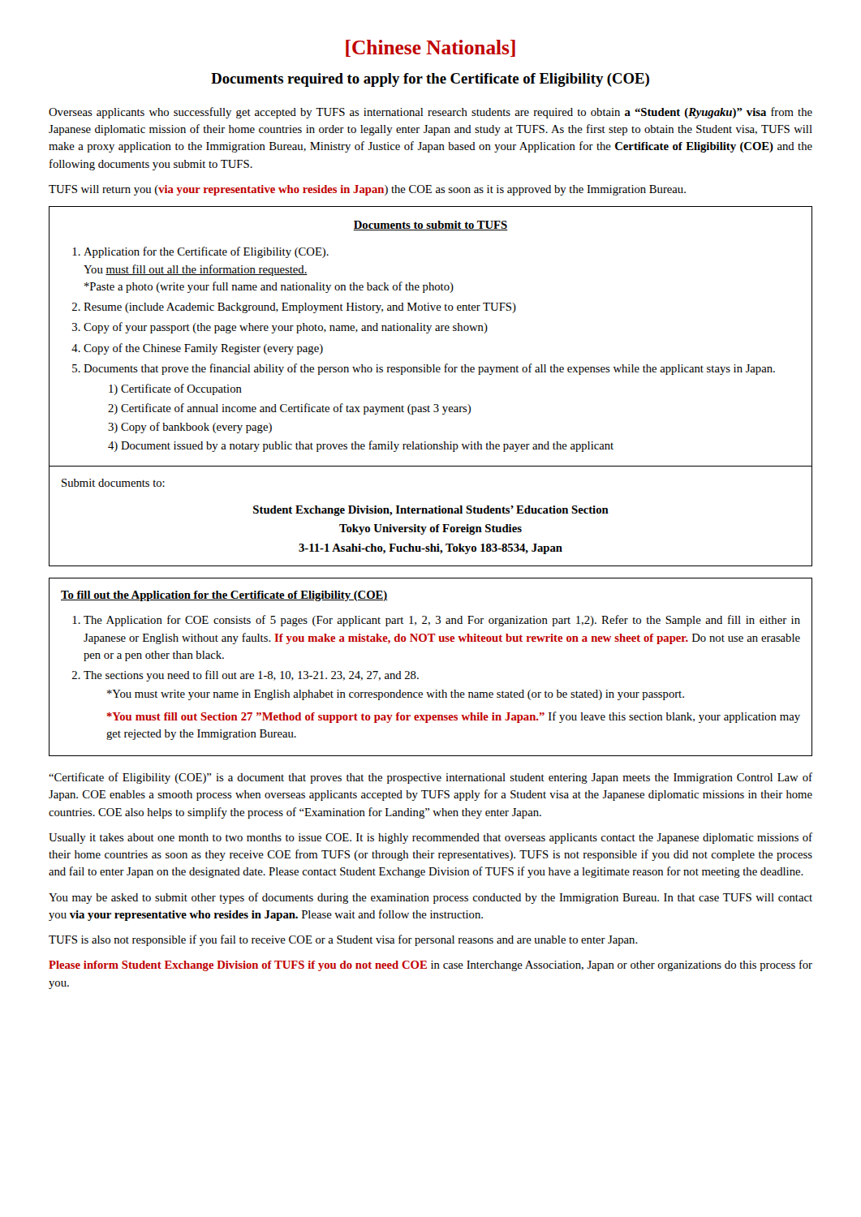[Chinese Nationals]
Documents required to apply for the Certificate of Eligibility (COE)
Overseas applicants who successfully get accepted by TUFS as international research students are required to obtain a “Student (Ryugaku)” visa from the Japanese diplomatic mission of their home countries in order to legally enter Japan and study at TUFS. As the first step to obtain the Student visa, TUFS will make a proxy application to the Immigration Bureau, Ministry of Justice of Japan based on your Application for the Certificate of Eligibility (COE) and the following documents you submit to TUFS.
TUFS will return you (via your representative who resides in Japan) the COE as soon as it is approved by the Immigration Bureau.
Documents to submit to TUFS
Application for the Certificate of Eligibility (COE).
You must fill out all the information requested.
*Paste a photo (write your full name and nationality on the back of the photo)
Resume (include Academic Background, Employment History, and Motive to enter TUFS)
Copy of your passport (the page where your photo, name, and nationality are shown)
Copy of the Chinese Family Register (every page)
Documents that prove the financial ability of the person who is responsible for the payment of all the expenses while the applicant stays in Japan.
Certificate of Occupation
Certificate of annual income and Certificate of tax payment (past 3 years)
Copy of bankbook (every page)
Document issued by a notary public that proves the family relationship with the payer and the applicant
Submit documents to:
Student Exchange Division, International Students’ Education Section
Tokyo University of Foreign Studies
3-11-1 Asahi-cho, Fuchu-shi, Tokyo 183-8534, Japan
To fill out the Application for the Certificate of Eligibility (COE)
The Application for COE consists of 5 pages (For applicant part 1, 2, 3 and For organization part 1,2). Refer to the Sample and fill in either in Japanese or English without any faults. If you make a mistake, do NOT use whiteout but rewrite on a new sheet of paper. Do not use an erasable pen or a pen other than black.
The sections you need to fill out are 1-8, 10, 13-21. 23, 24, 27, and 28.
*You must write your name in English alphabet in correspondence with the name stated (or to be stated) in your passport.
*You must fill out Section 27 ”Method of support to pay for expenses while in Japan.” If you leave this section blank, your application may get rejected by the Immigration Bureau.
“Certificate of Eligibility (COE)” is a document that proves that the prospective international student entering Japan meets the Immigration Control Law of Japan. COE enables a smooth process when overseas applicants accepted by TUFS apply for a Student visa at the Japanese diplomatic missions in their home countries. COE also helps to simplify the process of “Examination for Landing” when they enter Japan.
Usually it takes about one month to two months to issue COE. It is highly recommended that overseas applicants contact the Japanese diplomatic missions of their home countries as soon as they receive COE from TUFS (or through their representatives). TUFS is not responsible if you did not complete the process and fail to enter Japan on the designated date. Please contact Student Exchange Division of TUFS if you have a legitimate reason for not meeting the deadline.
You may be asked to submit other types of documents during the examination process conducted by the Immigration Bureau. In that case TUFS will contact you via your representative who resides in Japan. Please wait and follow the instruction.
TUFS is also not responsible if you fail to receive COE or a Student visa for personal reasons and are unable to enter Japan.
Please inform Student Exchange Division of TUFS if you do not need COE in case Interchange Association, Japan or other organizations do this process for you.